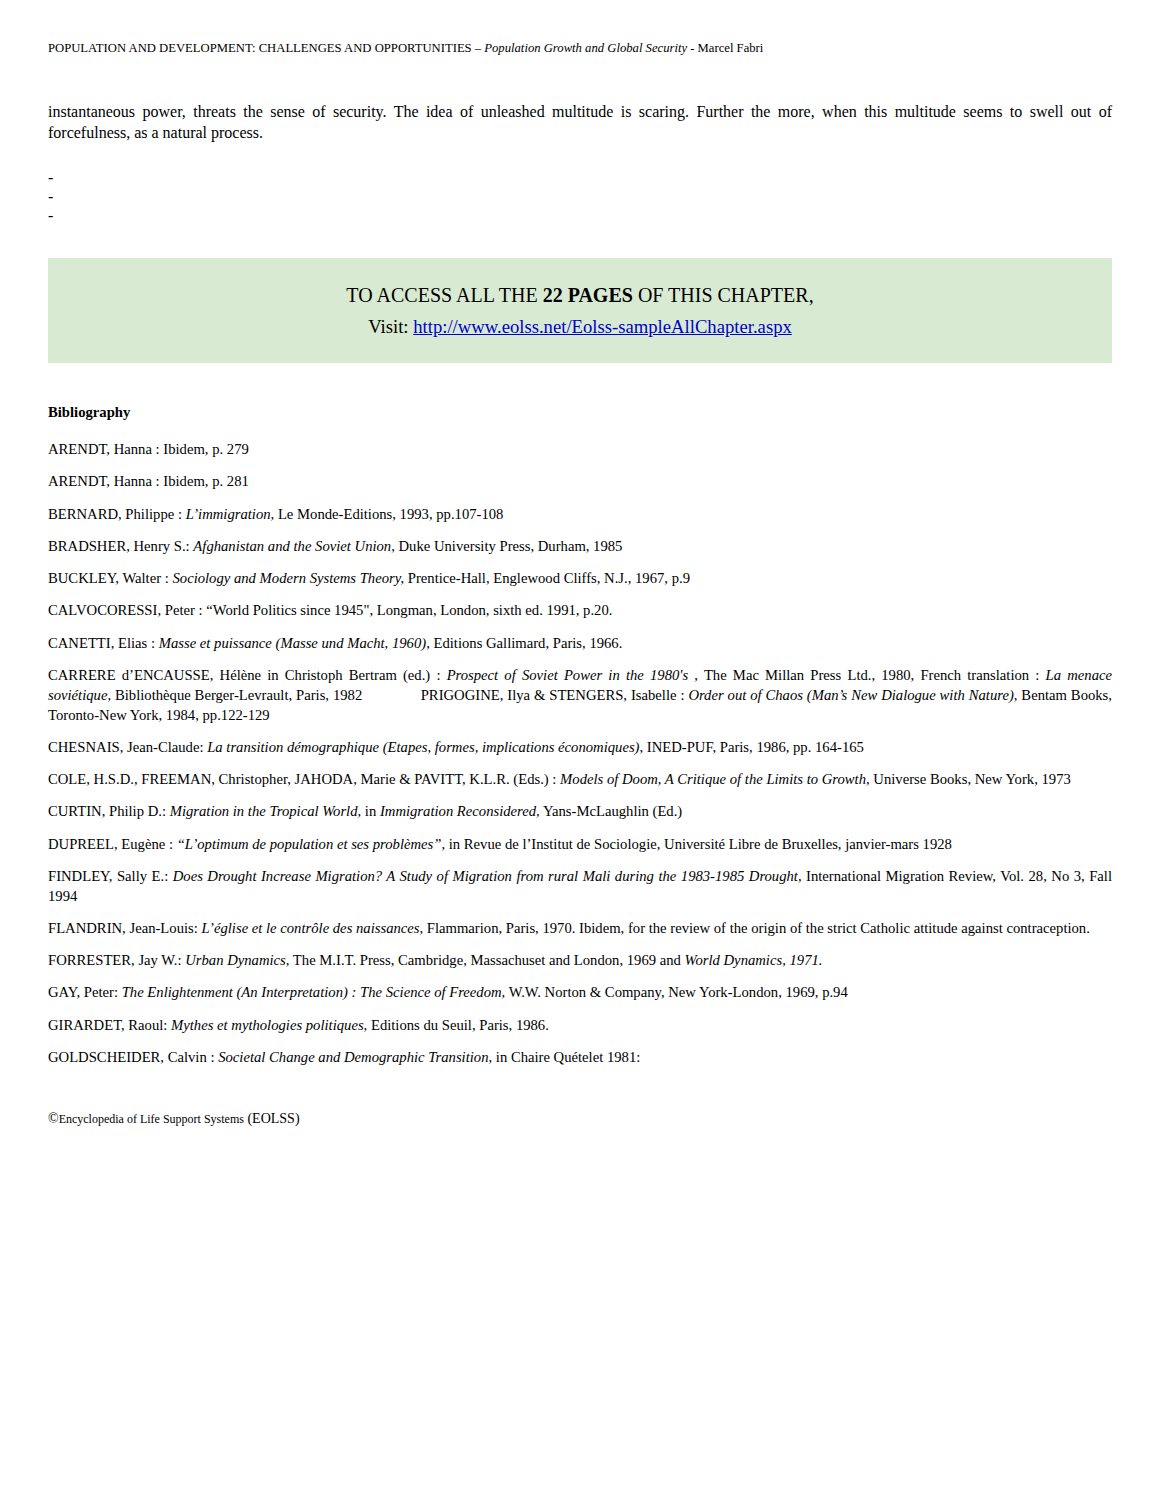POPULATION AND DEVELOPMENT: CHALLENGES AND OPPORTUNITIES – Population Growth and Global Security - Marcel Fabri
instantaneous power, threats the sense of security. The idea of unleashed multitude is scaring. Further the more, when this multitude seems to swell out of forcefulness, as a natural process.
-
-
-
TO ACCESS ALL THE 22 PAGES OF THIS CHAPTER,
Visit: http://www.eolss.net/Eolss-sampleAllChapter.aspx
Bibliography
ARENDT, Hanna : Ibidem, p. 279
ARENDT, Hanna : Ibidem, p. 281
BERNARD, Philippe : L’immigration, Le Monde-Editions, 1993, pp.107-108
BRADSHER, Henry S.: Afghanistan and the Soviet Union, Duke University Press, Durham, 1985
BUCKLEY, Walter : Sociology and Modern Systems Theory, Prentice-Hall, Englewood Cliffs, N.J., 1967, p.9
CALVOCORESSI, Peter : “World Politics since 1945", Longman, London, sixth ed. 1991, p.20.
CANETTI, Elias : Masse et puissance (Masse und Macht, 1960), Editions Gallimard, Paris, 1966.
CARRERE d’ENCAUSSE, Hélène in Christoph Bertram (ed.) : Prospect of Soviet Power in the 1980's , The Mac Millan Press Ltd., 1980, French translation : La menace soviétique, Bibliothèque Berger-Levrault, Paris, 1982 PRIGOGINE, Ilya & STENGERS, Isabelle : Order out of Chaos (Man’s New Dialogue with Nature), Bentam Books, Toronto-New York, 1984, pp.122-129
CHESNAIS, Jean-Claude: La transition démographique (Etapes, formes, implications économiques), INED-PUF, Paris, 1986, pp. 164-165
COLE, H.S.D., FREEMAN, Christopher, JAHODA, Marie & PAVITT, K.L.R. (Eds.) : Models of Doom, A Critique of the Limits to Growth, Universe Books, New York, 1973
CURTIN, Philip D.: Migration in the Tropical World, in Immigration Reconsidered, Yans-McLaughlin (Ed.)
DUPREEL, Eugène : “L’optimum de population et ses problèmes”, in Revue de l’Institut de Sociologie, Université Libre de Bruxelles, janvier-mars 1928
FINDLEY, Sally E.: Does Drought Increase Migration? A Study of Migration from rural Mali during the 1983-1985 Drought, International Migration Review, Vol. 28, No 3, Fall 1994
FLANDRIN, Jean-Louis: L’église et le contrôle des naissances, Flammarion, Paris, 1970. Ibidem, for the review of the origin of the strict Catholic attitude against contraception.
FORRESTER, Jay W.: Urban Dynamics, The M.I.T. Press, Cambridge, Massachuset and London, 1969 and World Dynamics, 1971.
GAY, Peter: The Enlightenment (An Interpretation) : The Science of Freedom, W.W. Norton & Company, New York-London, 1969, p.94
GIRARDET, Raoul: Mythes et mythologies politiques, Editions du Seuil, Paris, 1986.
GOLDSCHEIDER, Calvin : Societal Change and Demographic Transition, in Chaire Quételet 1981:
©Encyclopedia of Life Support Systems (EOLSS)